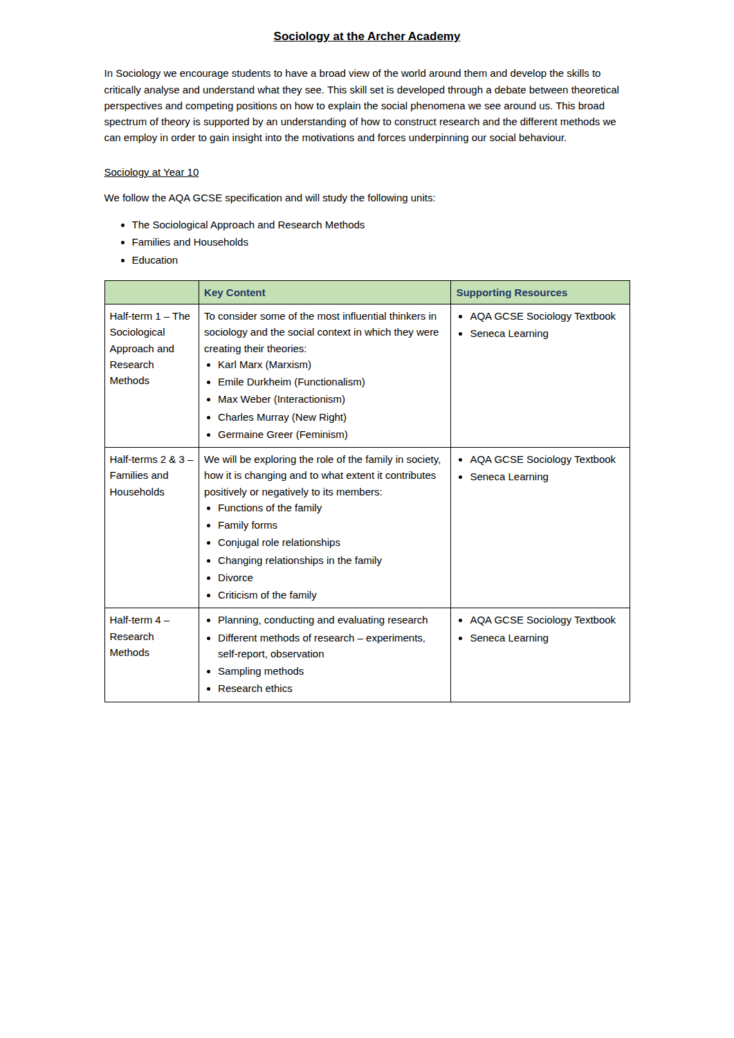Sociology at the Archer Academy
In Sociology we encourage students to have a broad view of the world around them and develop the skills to critically analyse and understand what they see. This skill set is developed through a debate between theoretical perspectives and competing positions on how to explain the social phenomena we see around us. This broad spectrum of theory is supported by an understanding of how to construct research and the different methods we can employ in order to gain insight into the motivations and forces underpinning our social behaviour.
Sociology at Year 10
We follow the AQA GCSE specification and will study the following units:
The Sociological Approach and Research Methods
Families and Households
Education
| | Key Content | Supporting Resources |
| --- | --- | --- |
| Half-term 1 – The Sociological Approach and Research Methods | To consider some of the most influential thinkers in sociology and the social context in which they were creating their theories: Karl Marx (Marxism) Emile Durkheim (Functionalism) Max Weber (Interactionism) Charles Murray (New Right) Germaine Greer (Feminism) | AQA GCSE Sociology Textbook Seneca Learning |
| Half-terms 2 & 3 – Families and Households | We will be exploring the role of the family in society, how it is changing and to what extent it contributes positively or negatively to its members: Functions of the family Family forms Conjugal role relationships Changing relationships in the family Divorce Criticism of the family | AQA GCSE Sociology Textbook Seneca Learning |
| Half-term 4 – Research Methods | Planning, conducting and evaluating research Different methods of research – experiments, self-report, observation Sampling methods Research ethics | AQA GCSE Sociology Textbook Seneca Learning |